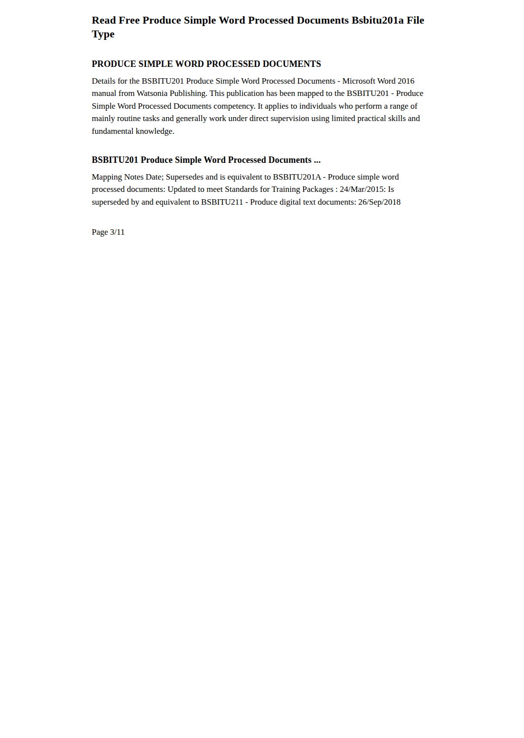Read Free Produce Simple Word Processed Documents Bsbitu201a File Type
PRODUCE SIMPLE WORD PROCESSED DOCUMENTS
Details for the BSBITU201 Produce Simple Word Processed Documents - Microsoft Word 2016 manual from Watsonia Publishing. This publication has been mapped to the BSBITU201 - Produce Simple Word Processed Documents competency. It applies to individuals who perform a range of mainly routine tasks and generally work under direct supervision using limited practical skills and fundamental knowledge.
BSBITU201 Produce Simple Word Processed Documents ...
Mapping Notes Date; Supersedes and is equivalent to BSBITU201A - Produce simple word processed documents: Updated to meet Standards for Training Packages : 24/Mar/2015: Is superseded by and equivalent to BSBITU211 - Produce digital text documents: 26/Sep/2018
Page 3/11